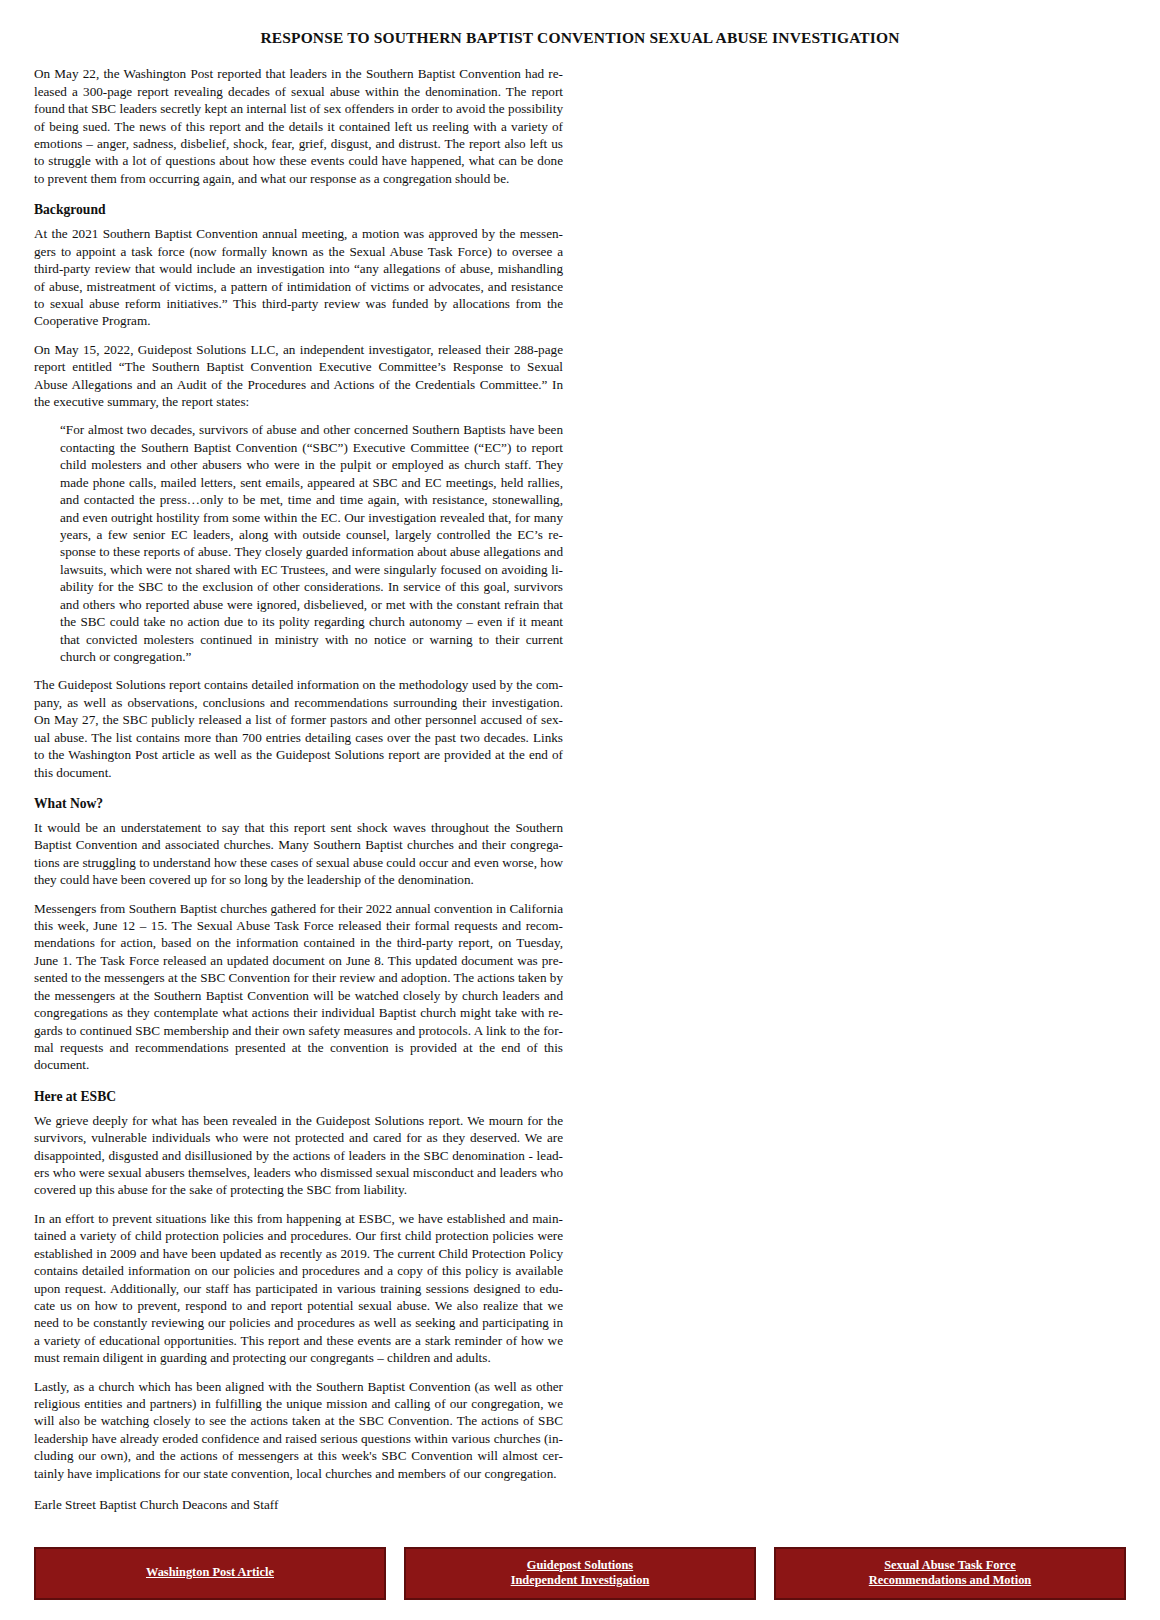RESPONSE TO SOUTHERN BAPTIST CONVENTION SEXUAL ABUSE INVESTIGATION
On May 22, the Washington Post reported that leaders in the Southern Baptist Convention had released a 300-page report revealing decades of sexual abuse within the denomination. The report found that SBC leaders secretly kept an internal list of sex offenders in order to avoid the possibility of being sued. The news of this report and the details it contained left us reeling with a variety of emotions – anger, sadness, disbelief, shock, fear, grief, disgust, and distrust. The report also left us to struggle with a lot of questions about how these events could have happened, what can be done to prevent them from occurring again, and what our response as a congregation should be.
Background
At the 2021 Southern Baptist Convention annual meeting, a motion was approved by the messengers to appoint a task force (now formally known as the Sexual Abuse Task Force) to oversee a third-party review that would include an investigation into “any allegations of abuse, mishandling of abuse, mistreatment of victims, a pattern of intimidation of victims or advocates, and resistance to sexual abuse reform initiatives.” This third-party review was funded by allocations from the Cooperative Program.
On May 15, 2022, Guidepost Solutions LLC, an independent investigator, released their 288-page report entitled “The Southern Baptist Convention Executive Committee’s Response to Sexual Abuse Allegations and an Audit of the Procedures and Actions of the Credentials Committee.” In the executive summary, the report states:
“For almost two decades, survivors of abuse and other concerned Southern Baptists have been contacting the Southern Baptist Convention (“SBC”) Executive Committee (“EC”) to report child molesters and other abusers who were in the pulpit or employed as church staff. They made phone calls, mailed letters, sent emails, appeared at SBC and EC meetings, held rallies, and contacted the press…only to be met, time and time again, with resistance, stonewalling, and even outright hostility from some within the EC. Our investigation revealed that, for many years, a few senior EC leaders, along with outside counsel, largely controlled the EC’s response to these reports of abuse. They closely guarded information about abuse allegations and lawsuits, which were not shared with EC Trustees, and were singularly focused on avoiding liability for the SBC to the exclusion of other considerations. In service of this goal, survivors and others who reported abuse were ignored, disbelieved, or met with the constant refrain that the SBC could take no action due to its polity regarding church autonomy – even if it meant that convicted molesters continued in ministry with no notice or warning to their current church or congregation.”
The Guidepost Solutions report contains detailed information on the methodology used by the company, as well as observations, conclusions and recommendations surrounding their investigation. On May 27, the SBC publicly released a list of former pastors and other personnel accused of sexual abuse. The list contains more than 700 entries detailing cases over the past two decades. Links to the Washington Post article as well as the Guidepost Solutions report are provided at the end of this document.
What Now?
It would be an understatement to say that this report sent shock waves throughout the Southern Baptist Convention and associated churches. Many Southern Baptist churches and their congregations are struggling to understand how these cases of sexual abuse could occur and even worse, how they could have been covered up for so long by the leadership of the denomination.
Messengers from Southern Baptist churches gathered for their 2022 annual convention in California this week, June 12 – 15. The Sexual Abuse Task Force released their formal requests and recommendations for action, based on the information contained in the third-party report, on Tuesday, June 1. The Task Force released an updated document on June 8. This updated document was presented to the messengers at the SBC Convention for their review and adoption. The actions taken by the messengers at the Southern Baptist Convention will be watched closely by church leaders and congregations as they contemplate what actions their individual Baptist church might take with regards to continued SBC membership and their own safety measures and protocols. A link to the formal requests and recommendations presented at the convention is provided at the end of this document.
Here at ESBC
We grieve deeply for what has been revealed in the Guidepost Solutions report. We mourn for the survivors, vulnerable individuals who were not protected and cared for as they deserved. We are disappointed, disgusted and disillusioned by the actions of leaders in the SBC denomination - leaders who were sexual abusers themselves, leaders who dismissed sexual misconduct and leaders who covered up this abuse for the sake of protecting the SBC from liability.
In an effort to prevent situations like this from happening at ESBC, we have established and maintained a variety of child protection policies and procedures. Our first child protection policies were established in 2009 and have been updated as recently as 2019. The current Child Protection Policy contains detailed information on our policies and procedures and a copy of this policy is available upon request. Additionally, our staff has participated in various training sessions designed to educate us on how to prevent, respond to and report potential sexual abuse. We also realize that we need to be constantly reviewing our policies and procedures as well as seeking and participating in a variety of educational opportunities. This report and these events are a stark reminder of how we must remain diligent in guarding and protecting our congregants – children and adults.
Lastly, as a church which has been aligned with the Southern Baptist Convention (as well as other religious entities and partners) in fulfilling the unique mission and calling of our congregation, we will also be watching closely to see the actions taken at the SBC Convention. The actions of SBC leadership have already eroded confidence and raised serious questions within various churches (including our own), and the actions of messengers at this week's SBC Convention will almost certainly have implications for our state convention, local churches and members of our congregation.
Earle Street Baptist Church Deacons and Staff
Washington Post Article Guidepost Solutions
Independent Investigation Sexual Abuse Task Force
Recommendations and Motion